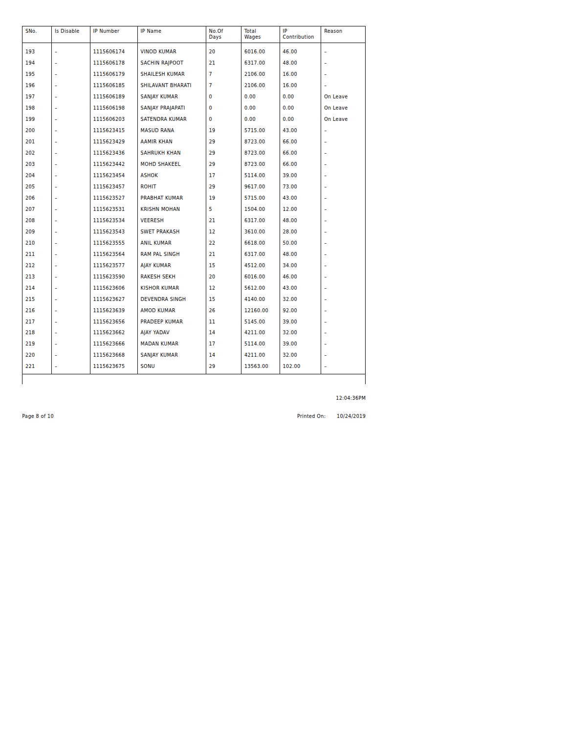| SNo. | Is Disable | IP Number | IP Name | No.Of Days | Total Wages | IP Contribution | Reason |
| --- | --- | --- | --- | --- | --- | --- | --- |
| 193 | – | 1115606174 | VINOD KUMAR | 20 | 6016.00 | 46.00 | – |
| 194 | – | 1115606178 | SACHIN RAJPOOT | 21 | 6317.00 | 48.00 | – |
| 195 | – | 1115606179 | SHAILESH KUMAR | 7 | 2106.00 | 16.00 | – |
| 196 | – | 1115606185 | SHILAVANT BHARATI | 7 | 2106.00 | 16.00 | – |
| 197 | – | 1115606189 | SANJAY KUMAR | 0 | 0.00 | 0.00 | On Leave |
| 198 | – | 1115606198 | SANJAY PRAJAPATI | 0 | 0.00 | 0.00 | On Leave |
| 199 | – | 1115606203 | SATENDRA KUMAR | 0 | 0.00 | 0.00 | On Leave |
| 200 | – | 1115623415 | MASUD RANA | 19 | 5715.00 | 43.00 | – |
| 201 | – | 1115623429 | AAMIR KHAN | 29 | 8723.00 | 66.00 | – |
| 202 | – | 1115623436 | SAHRUKH KHAN | 29 | 8723.00 | 66.00 | – |
| 203 | – | 1115623442 | MOHD SHAKEEL | 29 | 8723.00 | 66.00 | – |
| 204 | – | 1115623454 | ASHOK | 17 | 5114.00 | 39.00 | – |
| 205 | – | 1115623457 | ROHIT | 29 | 9617.00 | 73.00 | – |
| 206 | – | 1115623527 | PRABHAT KUMAR | 19 | 5715.00 | 43.00 | – |
| 207 | – | 1115623531 | KRISHN MOHAN | 5 | 1504.00 | 12.00 | – |
| 208 | – | 1115623534 | VEERESH | 21 | 6317.00 | 48.00 | – |
| 209 | – | 1115623543 | SWET PRAKASH | 12 | 3610.00 | 28.00 | – |
| 210 | – | 1115623555 | ANIL KUMAR | 22 | 6618.00 | 50.00 | – |
| 211 | – | 1115623564 | RAM PAL SINGH | 21 | 6317.00 | 48.00 | – |
| 212 | – | 1115623577 | AJAY KUMAR | 15 | 4512.00 | 34.00 | – |
| 213 | – | 1115623590 | RAKESH SEKH | 20 | 6016.00 | 46.00 | – |
| 214 | – | 1115623606 | KISHOR KUMAR | 12 | 5612.00 | 43.00 | – |
| 215 | – | 1115623627 | DEVENDRA SINGH | 15 | 4140.00 | 32.00 | – |
| 216 | – | 1115623639 | AMOD KUMAR | 26 | 12160.00 | 92.00 | – |
| 217 | – | 1115623656 | PRADEEP KUMAR | 11 | 5145.00 | 39.00 | – |
| 218 | – | 1115623662 | AJAY YADAV | 14 | 4211.00 | 32.00 | – |
| 219 | – | 1115623666 | MADAN KUMAR | 17 | 5114.00 | 39.00 | – |
| 220 | – | 1115623668 | SANJAY KUMAR | 14 | 4211.00 | 32.00 | – |
| 221 | – | 1115623675 | SONU | 29 | 13563.00 | 102.00 | – |
12:04:36PM
Page 8 of 10
Printed On: 10/24/2019